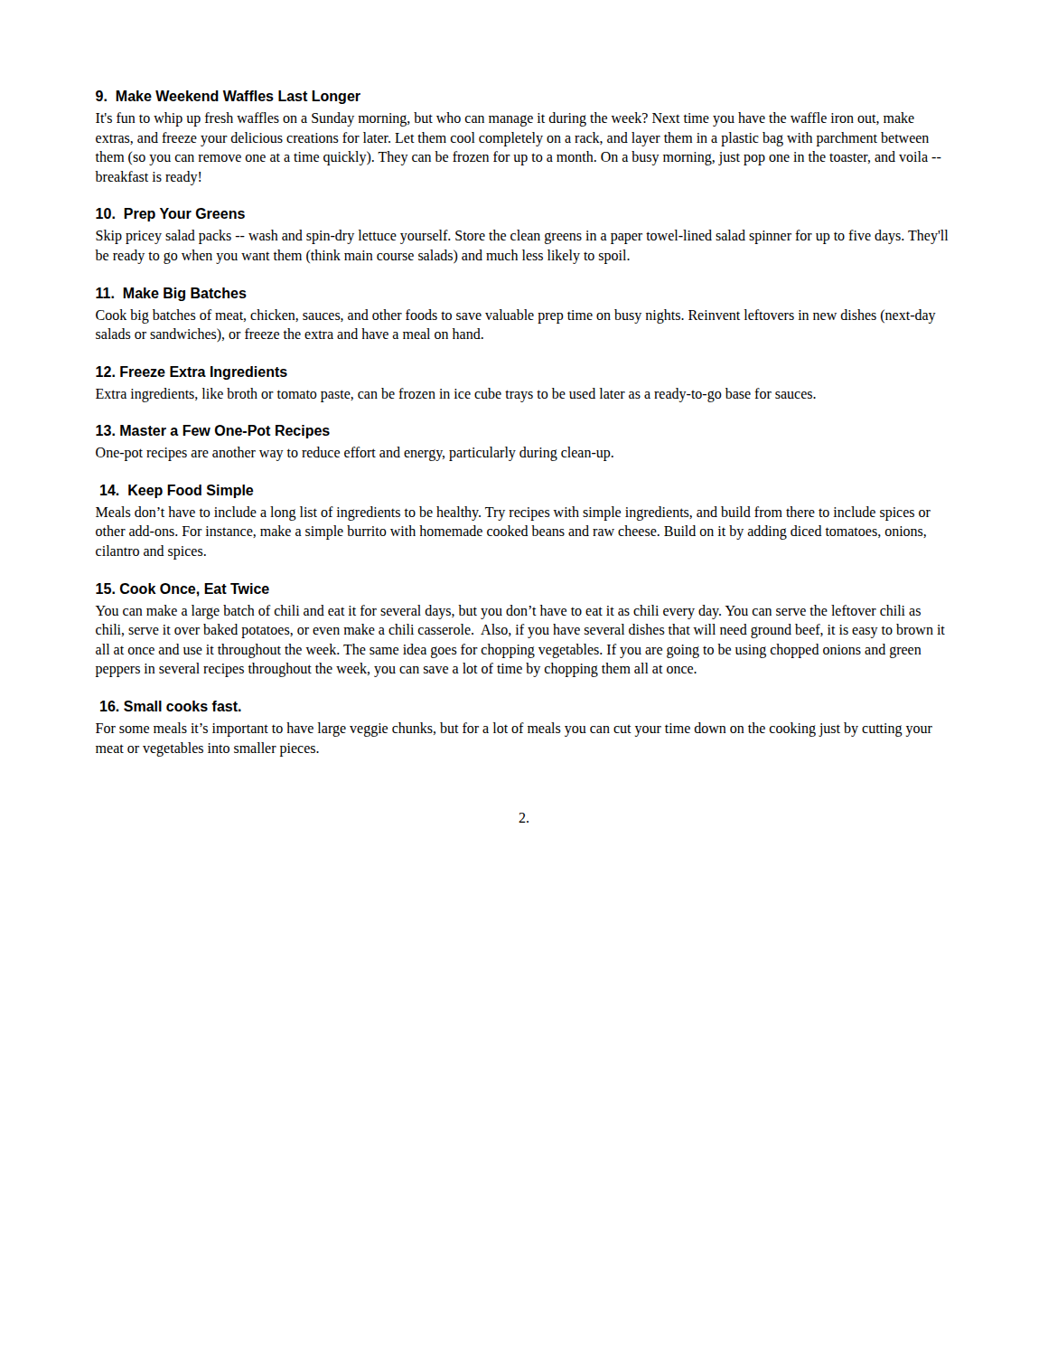9. Make Weekend Waffles Last Longer
It's fun to whip up fresh waffles on a Sunday morning, but who can manage it during the week? Next time you have the waffle iron out, make extras, and freeze your delicious creations for later. Let them cool completely on a rack, and layer them in a plastic bag with parchment between them (so you can remove one at a time quickly). They can be frozen for up to a month. On a busy morning, just pop one in the toaster, and voila -- breakfast is ready!
10. Prep Your Greens
Skip pricey salad packs -- wash and spin-dry lettuce yourself. Store the clean greens in a paper towel-lined salad spinner for up to five days. They'll be ready to go when you want them (think main course salads) and much less likely to spoil.
11. Make Big Batches
Cook big batches of meat, chicken, sauces, and other foods to save valuable prep time on busy nights. Reinvent leftovers in new dishes (next-day salads or sandwiches), or freeze the extra and have a meal on hand.
12. Freeze Extra Ingredients
Extra ingredients, like broth or tomato paste, can be frozen in ice cube trays to be used later as a ready-to-go base for sauces.
13. Master a Few One-Pot Recipes
One-pot recipes are another way to reduce effort and energy, particularly during clean-up.
14. Keep Food Simple
Meals don’t have to include a long list of ingredients to be healthy. Try recipes with simple ingredients, and build from there to include spices or other add-ons. For instance, make a simple burrito with homemade cooked beans and raw cheese. Build on it by adding diced tomatoes, onions, cilantro and spices.
15. Cook Once, Eat Twice
You can make a large batch of chili and eat it for several days, but you don’t have to eat it as chili every day. You can serve the leftover chili as chili, serve it over baked potatoes, or even make a chili casserole. Also, if you have several dishes that will need ground beef, it is easy to brown it all at once and use it throughout the week. The same idea goes for chopping vegetables. If you are going to be using chopped onions and green peppers in several recipes throughout the week, you can save a lot of time by chopping them all at once.
16. Small cooks fast.
For some meals it’s important to have large veggie chunks, but for a lot of meals you can cut your time down on the cooking just by cutting your meat or vegetables into smaller pieces.
2.